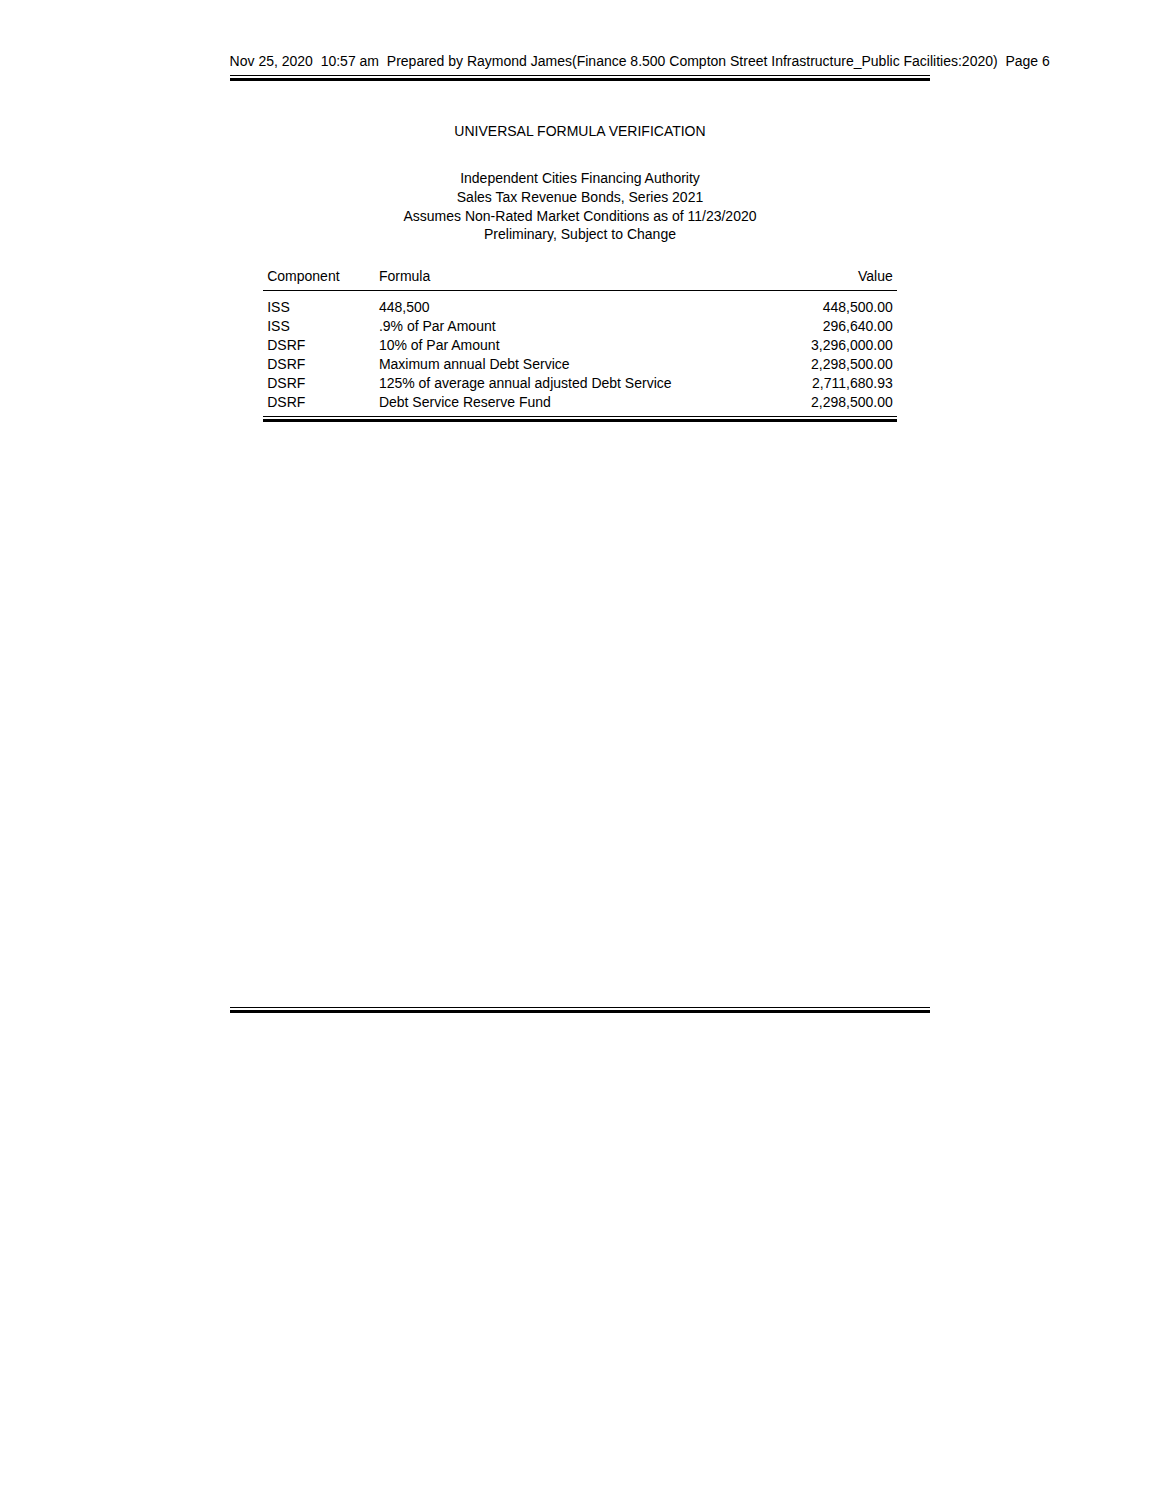Nov 25, 2020 10:57 am Prepared by Raymond James
(Finance 8.500 Compton Street Infrastructure_Public Facilities:2020) Page 6
UNIVERSAL FORMULA VERIFICATION
Independent Cities Financing Authority
Sales Tax Revenue Bonds, Series 2021
Assumes Non-Rated Market Conditions as of 11/23/2020
Preliminary, Subject to Change
| Component | Formula | Value |
| --- | --- | --- |
| ISS | 448,500 | 448,500.00 |
| ISS | .9% of Par Amount | 296,640.00 |
| DSRF | 10% of Par Amount | 3,296,000.00 |
| DSRF | Maximum annual Debt Service | 2,298,500.00 |
| DSRF | 125% of average annual adjusted Debt Service | 2,711,680.93 |
| DSRF | Debt Service Reserve Fund | 2,298,500.00 |